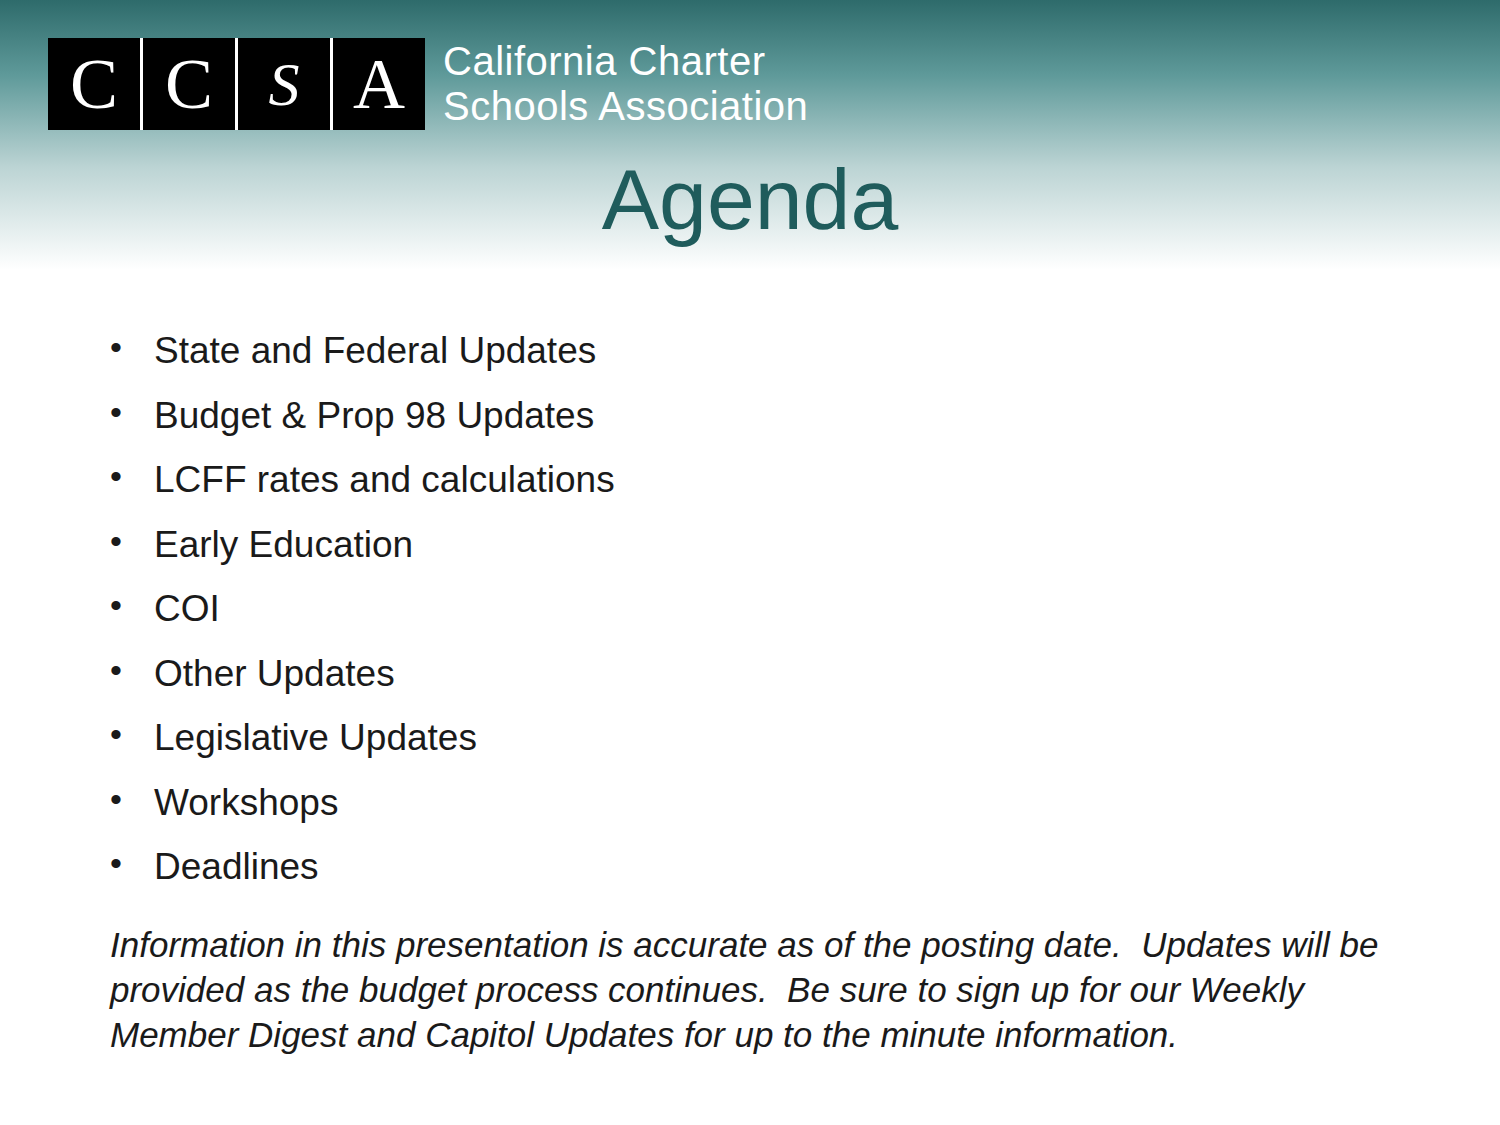CCSA
California Charter
Schools Association
Agenda
State and Federal Updates
Budget & Prop 98 Updates
LCFF rates and calculations
Early Education
COI
Other Updates
Legislative Updates
Workshops
Deadlines
Information in this presentation is accurate as of the posting date. Updates will be provided as the budget process continues. Be sure to sign up for our Weekly Member Digest and Capitol Updates for up to the minute information.